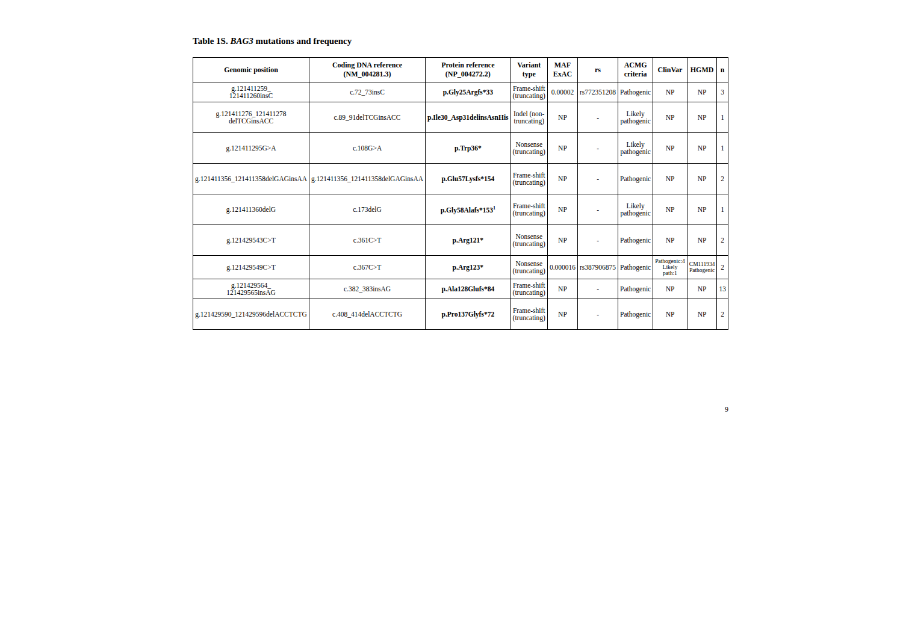Table 1S. BAG3 mutations and frequency
| Genomic position | Coding DNA reference (NM_004281.3) | Protein reference (NP_004272.2) | Variant type | MAF ExAC | rs | ACMG criteria | ClinVar | HGMD | n |
| --- | --- | --- | --- | --- | --- | --- | --- | --- | --- |
| g.121411259_ 121411260insC | c.72_73insC | p.Gly25Argfs*33 | Frame-shift (truncating) | 0.00002 | rs772351208 | Pathogenic | NP | NP | 3 |
| g.121411276_121411278 delTCGinsACC | c.89_91delTCGinsACC | p.Ile30_Asp31delinsAsnHis | Indel (non-truncating) | NP | - | Likely pathogenic | NP | NP | 1 |
| g.121411295G>A | c.108G>A | p.Trp36* | Nonsense (truncating) | NP | - | Likely pathogenic | NP | NP | 1 |
| g.121411356_121411358delGAGinsAA | g.121411356_121411358delGAGinsAA | p.Glu57Lysfs*154 | Frame-shift (truncating) | NP | - | Pathogenic | NP | NP | 2 |
| g.121411360delG | c.173delG | p.Gly58Alafs*153 1 | Frame-shift (truncating) | NP | - | Likely pathogenic | NP | NP | 1 |
| g.121429543C>T | c.361C>T | p.Arg121* | Nonsense (truncating) | NP | - | Pathogenic | NP | NP | 2 |
| g.121429549C>T | c.367C>T | p.Arg123* | Nonsense (truncating) | 0.000016 | rs387906875 | Pathogenic | Pathogenic:4 Likely path:1 | CM111934 Pathogenic | 2 |
| g.121429564_ 121429565insAG | c.382_383insAG | p.Ala128Glufs*84 | Frame-shift (truncating) | NP | - | Pathogenic | NP | NP | 13 |
| g.121429590_121429596delACCTCTG | c.408_414delACCTCTG | p.Pro137Glyfs*72 | Frame-shift (truncating) | NP | - | Pathogenic | NP | NP | 2 |
9